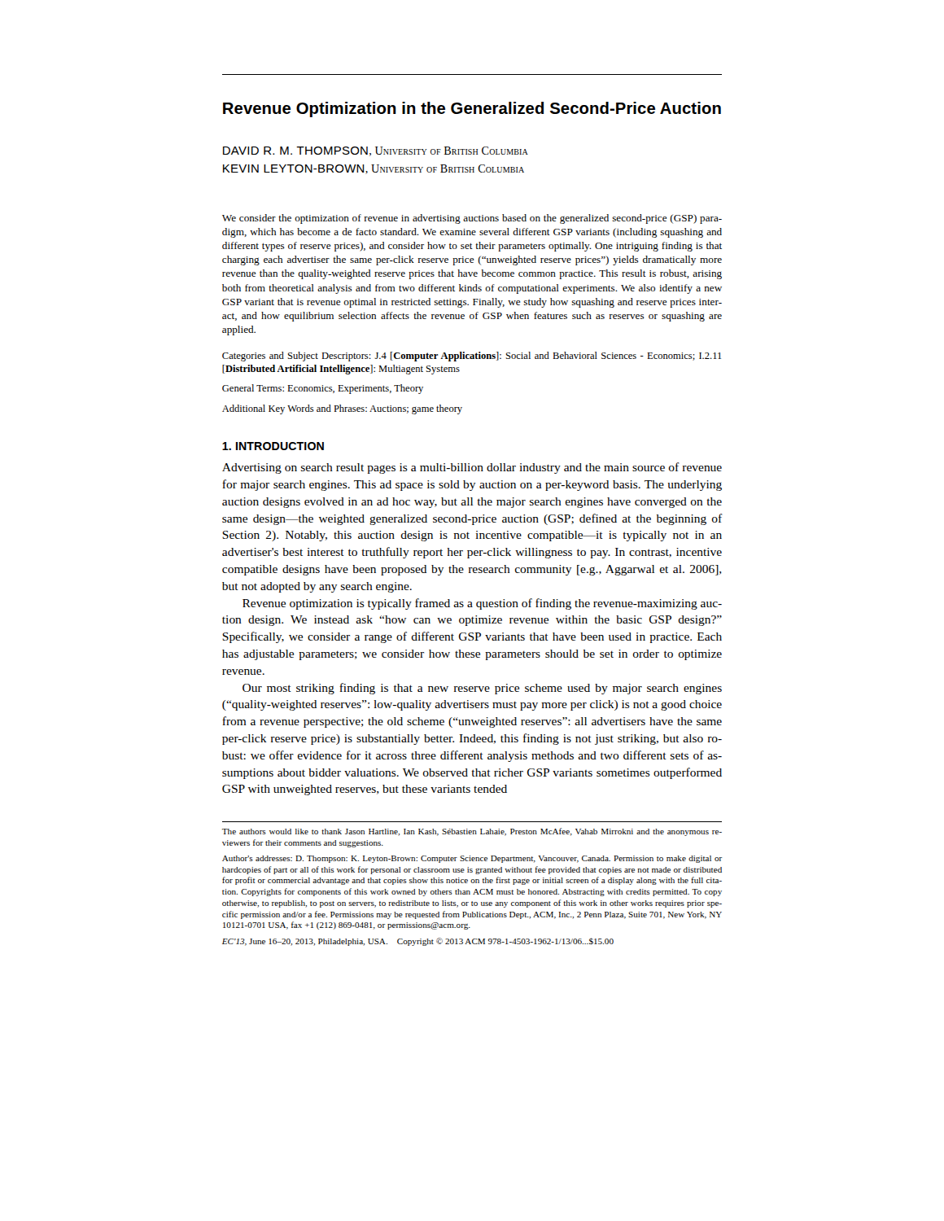Revenue Optimization in the Generalized Second-Price Auction
DAVID R. M. THOMPSON, University of British Columbia
KEVIN LEYTON-BROWN, University of British Columbia
We consider the optimization of revenue in advertising auctions based on the generalized second-price (GSP) paradigm, which has become a de facto standard. We examine several different GSP variants (including squashing and different types of reserve prices), and consider how to set their parameters optimally. One intriguing finding is that charging each advertiser the same per-click reserve price (“unweighted reserve prices”) yields dramatically more revenue than the quality-weighted reserve prices that have become common practice. This result is robust, arising both from theoretical analysis and from two different kinds of computational experiments. We also identify a new GSP variant that is revenue optimal in restricted settings. Finally, we study how squashing and reserve prices interact, and how equilibrium selection affects the revenue of GSP when features such as reserves or squashing are applied.
Categories and Subject Descriptors: J.4 [Computer Applications]: Social and Behavioral Sciences - Economics; I.2.11 [Distributed Artificial Intelligence]: Multiagent Systems
General Terms: Economics, Experiments, Theory
Additional Key Words and Phrases: Auctions; game theory
1. INTRODUCTION
Advertising on search result pages is a multi-billion dollar industry and the main source of revenue for major search engines. This ad space is sold by auction on a per-keyword basis. The underlying auction designs evolved in an ad hoc way, but all the major search engines have converged on the same design—the weighted generalized second-price auction (GSP; defined at the beginning of Section 2). Notably, this auction design is not incentive compatible—it is typically not in an advertiser's best interest to truthfully report her per-click willingness to pay. In contrast, incentive compatible designs have been proposed by the research community [e.g., Aggarwal et al. 2006], but not adopted by any search engine.
Revenue optimization is typically framed as a question of finding the revenue-maximizing auction design. We instead ask “how can we optimize revenue within the basic GSP design?” Specifically, we consider a range of different GSP variants that have been used in practice. Each has adjustable parameters; we consider how these parameters should be set in order to optimize revenue.
Our most striking finding is that a new reserve price scheme used by major search engines (“quality-weighted reserves”: low-quality advertisers must pay more per click) is not a good choice from a revenue perspective; the old scheme (“unweighted reserves”: all advertisers have the same per-click reserve price) is substantially better. Indeed, this finding is not just striking, but also robust: we offer evidence for it across three different analysis methods and two different sets of assumptions about bidder valuations. We observed that richer GSP variants sometimes outperformed GSP with unweighted reserves, but these variants tended
The authors would like to thank Jason Hartline, Ian Kash, Sébastien Lahaie, Preston McAfee, Vahab Mirrokni and the anonymous reviewers for their comments and suggestions.
Author's addresses: D. Thompson: K. Leyton-Brown: Computer Science Department, Vancouver, Canada. Permission to make digital or hardcopies of part or all of this work for personal or classroom use is granted without fee provided that copies are not made or distributed for profit or commercial advantage and that copies show this notice on the first page or initial screen of a display along with the full citation. Copyrights for components of this work owned by others than ACM must be honored. Abstracting with credits permitted. To copy otherwise, to republish, to post on servers, to redistribute to lists, or to use any component of this work in other works requires prior specific permission and/or a fee. Permissions may be requested from Publications Dept., ACM, Inc., 2 Penn Plaza, Suite 701, New York, NY 10121-0701 USA, fax +1 (212) 869-0481, or permissions@acm.org.
EC'13, June 16–20, 2013, Philadelphia, USA. Copyright © 2013 ACM 978-1-4503-1962-1/13/06...$15.00